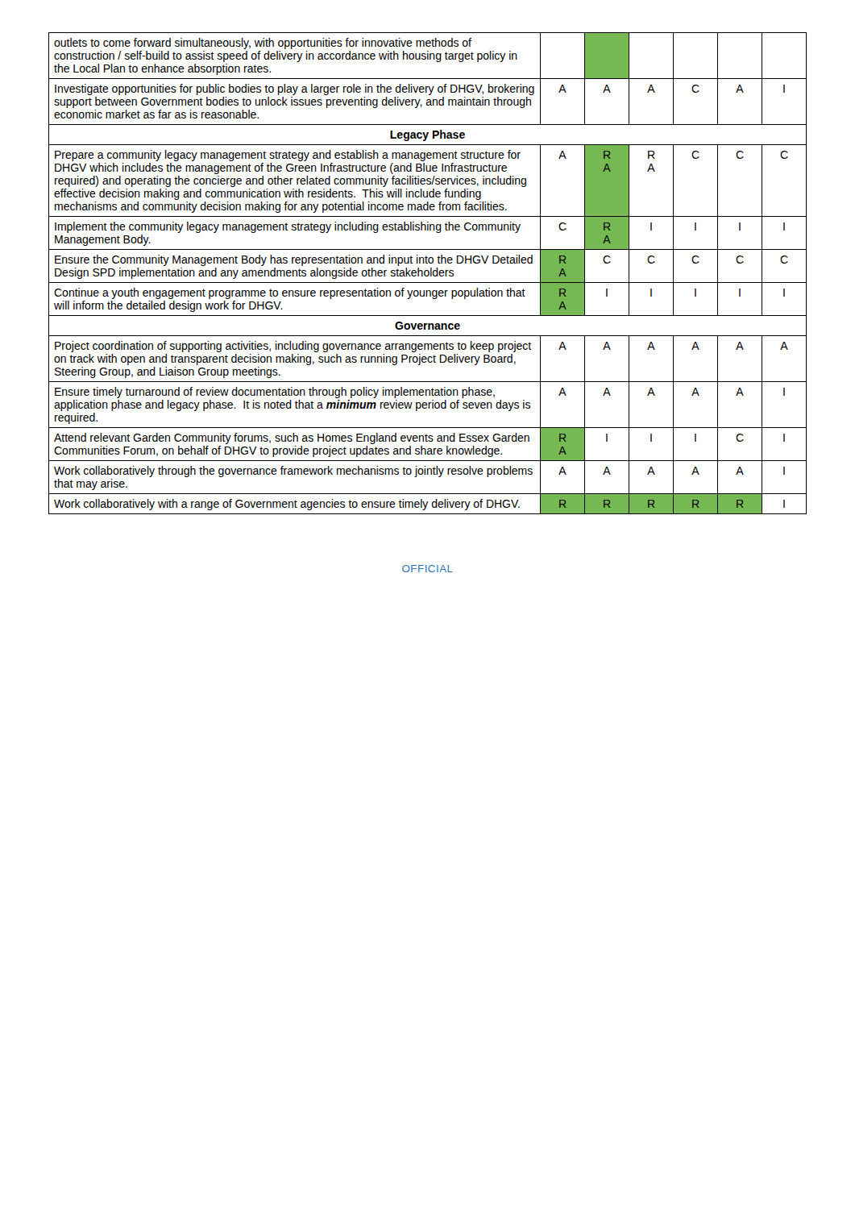| outlets to come forward simultaneously, with opportunities for innovative methods of construction / self-build to assist speed of delivery in accordance with housing target policy in the Local Plan to enhance absorption rates. | | | | | | |
| Investigate opportunities for public bodies to play a larger role in the delivery of DHGV, brokering support between Government bodies to unlock issues preventing delivery, and maintain through economic market as far as is reasonable. | A | A | A | C | A | I |
| Legacy Phase |
| Prepare a community legacy management strategy and establish a management structure for DHGV which includes the management of the Green Infrastructure (and Blue Infrastructure required) and operating the concierge and other related community facilities/services, including effective decision making and communication with residents. This will include funding mechanisms and community decision making for any potential income made from facilities. | A | R A | R A | C | C | C |
| Implement the community legacy management strategy including establishing the Community Management Body. | C | R A | I | I | I | I |
| Ensure the Community Management Body has representation and input into the DHGV Detailed Design SPD implementation and any amendments alongside other stakeholders | R A | C | C | C | C | C |
| Continue a youth engagement programme to ensure representation of younger population that will inform the detailed design work for DHGV. | R A | I | I | I | I | I |
| Governance |
| Project coordination of supporting activities, including governance arrangements to keep project on track with open and transparent decision making, such as running Project Delivery Board, Steering Group, and Liaison Group meetings. | A | A | A | A | A | A |
| Ensure timely turnaround of review documentation through policy implementation phase, application phase and legacy phase. It is noted that a minimum review period of seven days is required. | A | A | A | A | A | I |
| Attend relevant Garden Community forums, such as Homes England events and Essex Garden Communities Forum, on behalf of DHGV to provide project updates and share knowledge. | R A | I | I | I | C | I |
| Work collaboratively through the governance framework mechanisms to jointly resolve problems that may arise. | A | A | A | A | A | I |
| Work collaboratively with a range of Government agencies to ensure timely delivery of DHGV. | R | R | R | R | R | I |
OFFICIAL